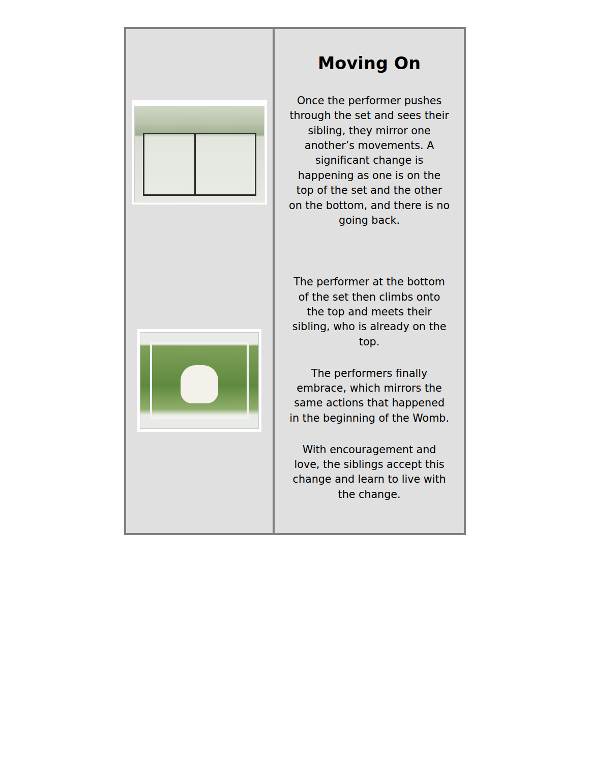Moving On
Once the performer pushes through the set and sees their sibling, they mirror one another’s movements. A significant change is happening as one is on the top of the set and the other on the bottom, and there is no going back.
The performer at the bottom of the set then climbs onto the top and meets their sibling, who is already on the top.
The performers finally embrace, which mirrors the same actions that happened in the beginning of the Womb.
With encouragement and love, the siblings accept this change and learn to live with the change.